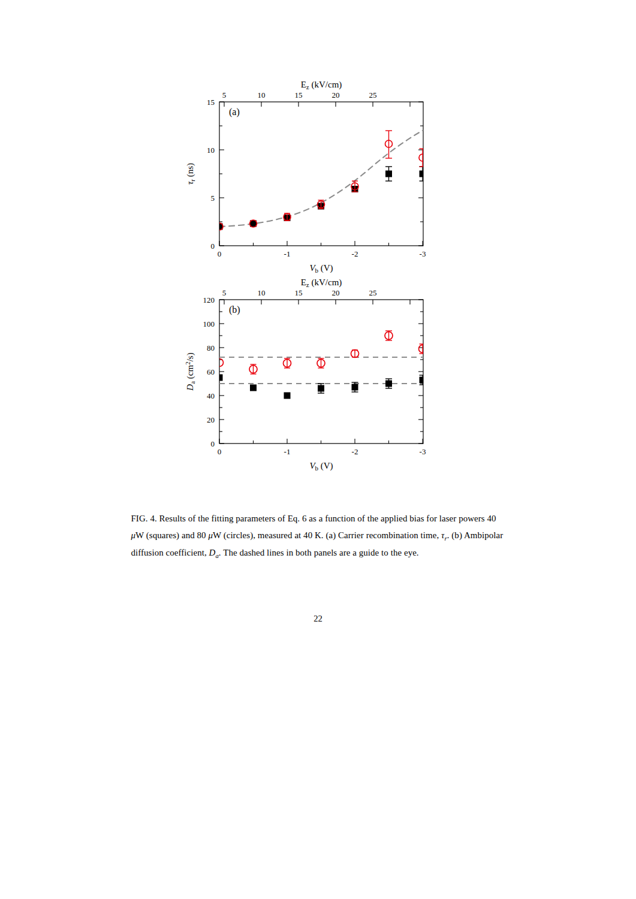Ez (kV/cm) 5 10 15 20 25 0 5 10 15 0 -1 -2 -3 τr (ns) Vb (V) (a) Ez (kV/cm) 5 10 15 20 25 0 20 40 60 80 100 120 0 -1 -2 -3 Da (cm2/s) Vb (V) (b)
FIG. 4. Results of the fitting parameters of Eq. 6 as a function of the applied bias for laser powers 40 μ W (squares) and 80 μ W (circles), measured at 40 K. (a) Carrier recombination time, τr. (b) Ambipolar diffusion coefficient, Da. The dashed lines in both panels are a guide to the eye.
22